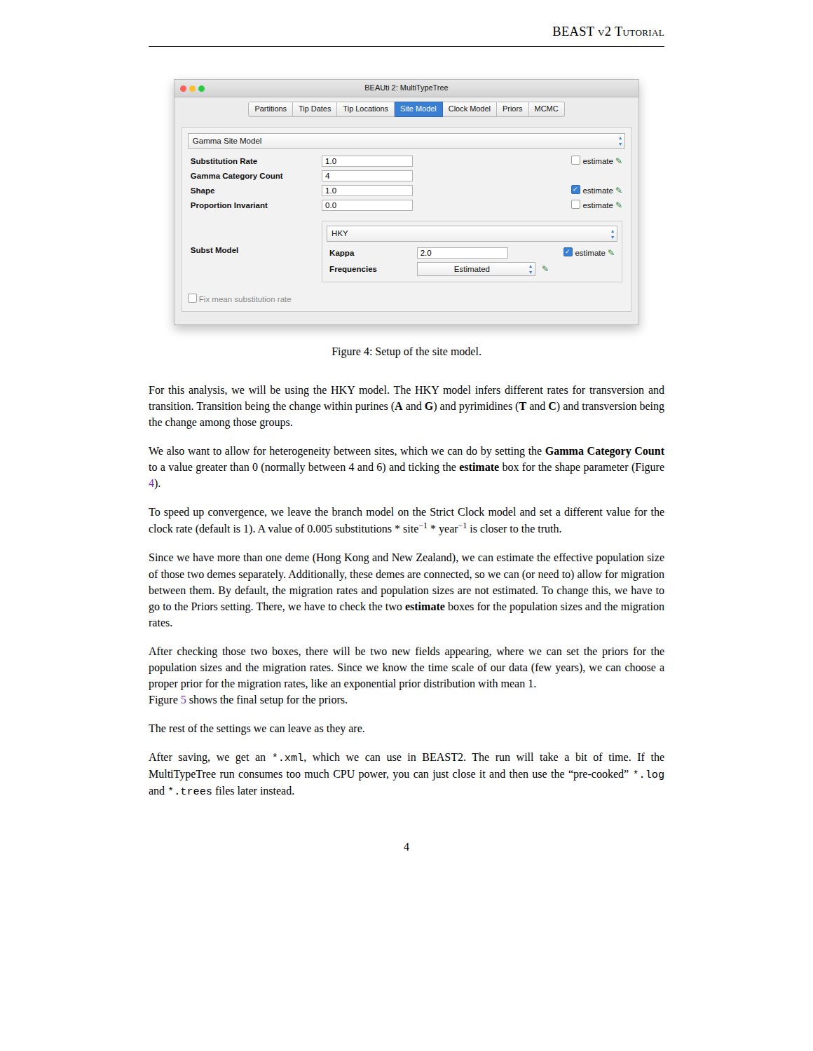BEAST v2 Tutorial
BEAUti 2: MultiTypeTree
Partitions
Tip Dates
Tip Locations
Site Model
Clock Model
Priors
MCMC
Gamma Site Model
| Substitution Rate | | estimate ✎ |
| Gamma Category Count | | |
| Shape | | estimate ✎ |
| Proportion Invariant | | estimate ✎ |
| Subst Model | HKY / Kappa / / estimate ✎ / / Frequencies / Estimated ✎ / |
Fix mean substitution rate
Figure 4: Setup of the site model.
For this analysis, we will be using the HKY model. The HKY model infers different rates for transversion and transition. Transition being the change within purines (A and G) and pyrimidines (T and C) and transversion being the change among those groups.
We also want to allow for heterogeneity between sites, which we can do by setting the Gamma Category Count to a value greater than 0 (normally between 4 and 6) and ticking the estimate box for the shape parameter (Figure 4).
To speed up convergence, we leave the branch model on the Strict Clock model and set a different value for the clock rate (default is 1). A value of 0.005 substitutions * site−1 * year−1 is closer to the truth.
Since we have more than one deme (Hong Kong and New Zealand), we can estimate the effective population size of those two demes separately. Additionally, these demes are connected, so we can (or need to) allow for migration between them. By default, the migration rates and population sizes are not estimated. To change this, we have to go to the Priors setting. There, we have to check the two estimate boxes for the population sizes and the migration rates.
After checking those two boxes, there will be two new fields appearing, where we can set the priors for the population sizes and the migration rates. Since we know the time scale of our data (few years), we can choose a proper prior for the migration rates, like an exponential prior distribution with mean 1.
Figure 5 shows the final setup for the priors.
The rest of the settings we can leave as they are.
After saving, we get an *.xml, which we can use in BEAST2. The run will take a bit of time. If the MultiTypeTree run consumes too much CPU power, you can just close it and then use the “pre-cooked” *.log and *.trees files later instead.
4